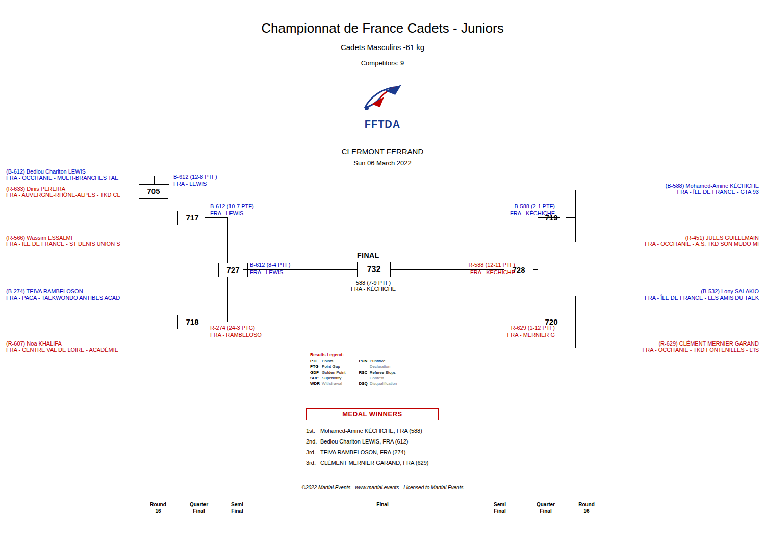Championnat de France Cadets - Juniors
Cadets Masculins -61 kg
Competitors: 9
FFTDA
CLERMONT FERRAND
Sun 06 March 2022
(B-612) Bediou Charlton LEWIS FRA - OCCITANIE - MULTI-BRANCHES TAE
(R-633) Dinis PEREIRA FRA - AUVERGNE-RHÔNE-ALPES - TKD CL
(R-566) Wassim ESSALMI FRA - ILE DE FRANCE - ST DENIS UNION S
(B-274) TEIVA RAMBELOSON FRA - PACA - TAEKWONDO ANTIBES ACAD
(R-607) Noa KHALIFA FRA - CENTRE VAL DE LOIRE - ACADÉMIE
705
B-612 (12-8 PTF)
FRA - LEWIS
717
B-612 (10-7 PTF)
FRA - LEWIS
718
R-274 (24-3 PTG)
FRA - RAMBELOSO
727
B-612 (8-4 PTF)
FRA - LEWIS
FINAL
732
588 (7-9 PTF)
FRA - KÉCHICHE
(B-588) Mohamed-Amine KÉCHICHE FRA - ÎLE DE FRANCE - GTA 93
(R-451) JULES GUILLEMAIN FRA - OCCITANIE - A.S. TKD SON MUDO MI
(B-532) Lony SALAKIO FRA - ÎLE DE FRANCE - LES AMIS DU TAEK
(R-629) CLÉMENT MERNIER GARAND FRA - OCCITANIE - TKD FONTENILLES - L'IS
719
B-588 (2-1 PTF)
FRA - KÉCHICHE
720
R-629 (1-12 PTF)
FRA - MERNIER G
728
R-588 (12-11 PTF)
FRA - KÉCHICHE
Results Legend:
| PTF | Points | | PUN | Puntitive |
| PTG | Point Gap | | | Declaration |
| GDP | Golden Point | | RSC | Referee Stops |
| SUP | Superiority | | | Contest |
| WDR | Withdrawal | | DSQ | Disqualification |
MEDAL WINNERS
1st. Mohamed-Amine KÉCHICHE, FRA (588)
2nd. Bediou Charlton LEWIS, FRA (612)
3rd. TEIVA RAMBELOSON, FRA (274)
3rd. CLÉMENT MERNIER GARAND, FRA (629)
©2022 Martial.Events - www.martial.events - Licensed to Martial.Events
Round
16
Quarter
Final
Semi
Final
Final
Semi
Final
Quarter
Final
Round
16